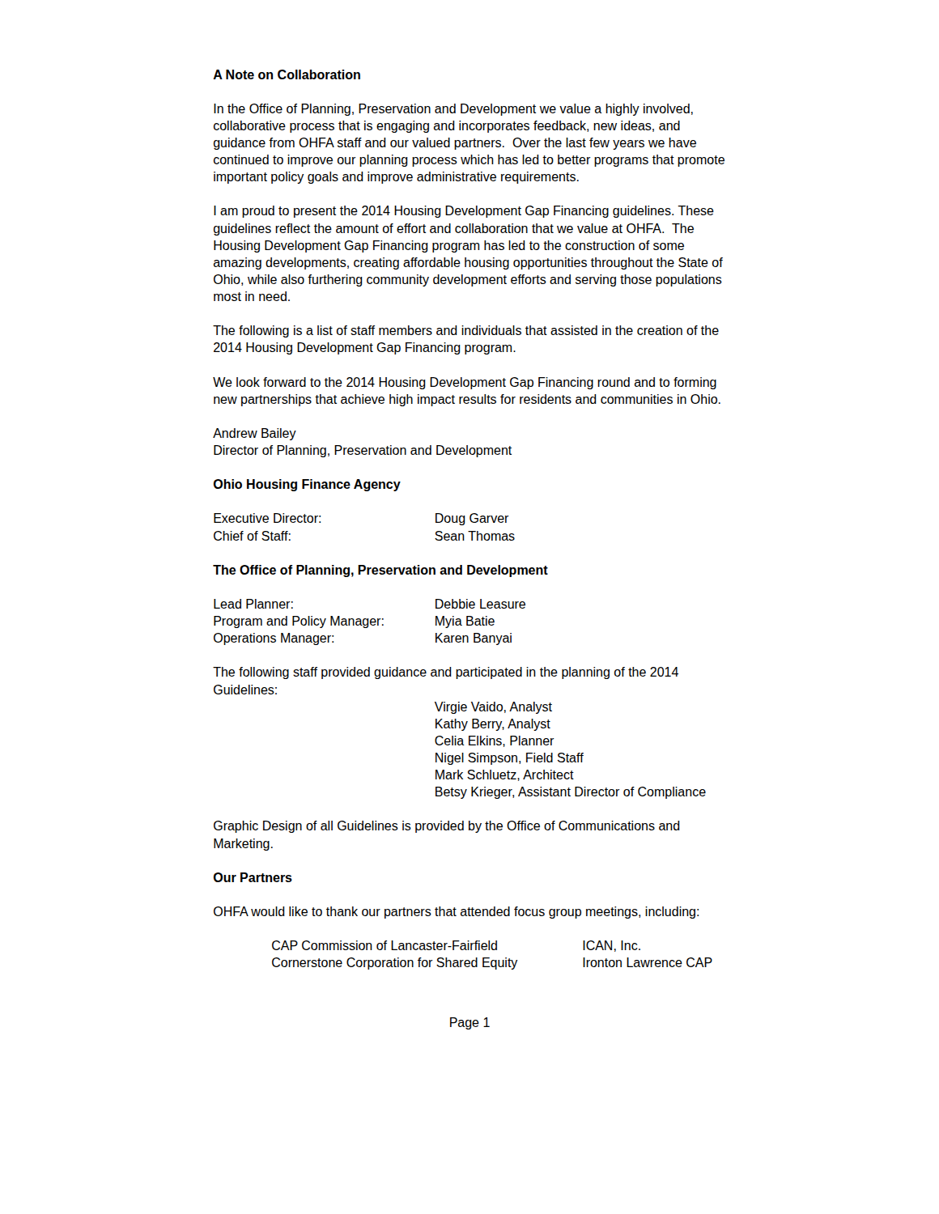A Note on Collaboration
In the Office of Planning, Preservation and Development we value a highly involved, collaborative process that is engaging and incorporates feedback, new ideas, and guidance from OHFA staff and our valued partners. Over the last few years we have continued to improve our planning process which has led to better programs that promote important policy goals and improve administrative requirements.
I am proud to present the 2014 Housing Development Gap Financing guidelines. These guidelines reflect the amount of effort and collaboration that we value at OHFA. The Housing Development Gap Financing program has led to the construction of some amazing developments, creating affordable housing opportunities throughout the State of Ohio, while also furthering community development efforts and serving those populations most in need.
The following is a list of staff members and individuals that assisted in the creation of the 2014 Housing Development Gap Financing program.
We look forward to the 2014 Housing Development Gap Financing round and to forming new partnerships that achieve high impact results for residents and communities in Ohio.
Andrew Bailey
Director of Planning, Preservation and Development
Ohio Housing Finance Agency
| Executive Director: | Doug Garver |
| Chief of Staff: | Sean Thomas |
The Office of Planning, Preservation and Development
| Lead Planner: | Debbie Leasure |
| Program and Policy Manager: | Myia Batie |
| Operations Manager: | Karen Banyai |
The following staff provided guidance and participated in the planning of the 2014 Guidelines:
| | Virgie Vaido, Analyst |
| | Kathy Berry, Analyst |
| | Celia Elkins, Planner |
| | Nigel Simpson, Field Staff |
| | Mark Schluetz, Architect |
| | Betsy Krieger, Assistant Director of Compliance |
Graphic Design of all Guidelines is provided by the Office of Communications and Marketing.
Our Partners
OHFA would like to thank our partners that attended focus group meetings, including:
| CAP Commission of Lancaster-Fairfield | ICAN, Inc. |
| Cornerstone Corporation for Shared Equity | Ironton Lawrence CAP |
Page 1